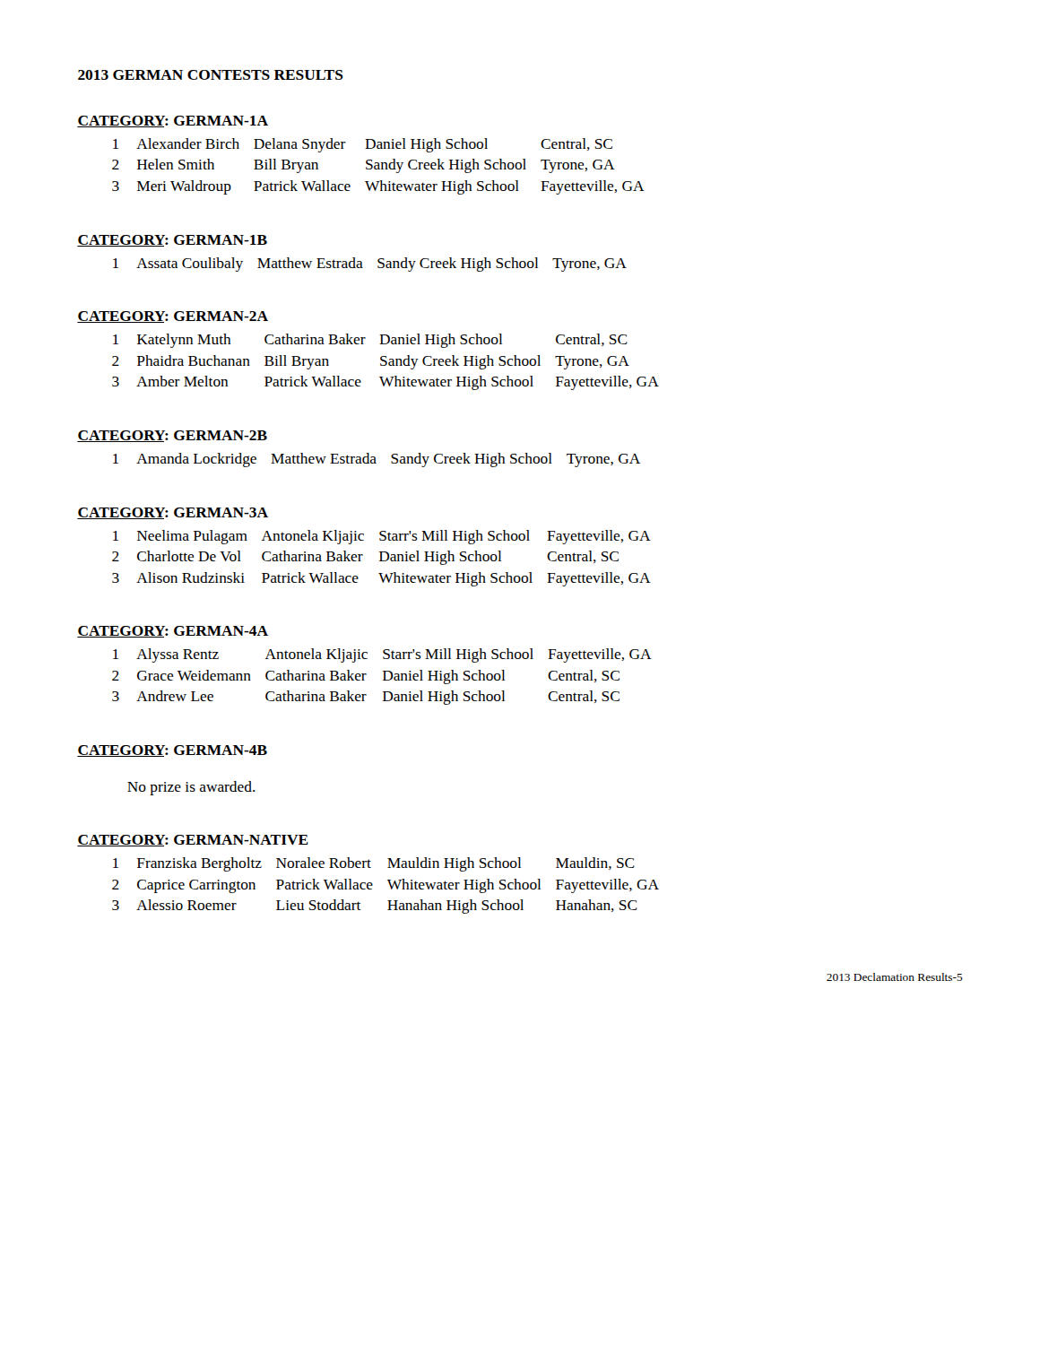2013 GERMAN CONTESTS RESULTS
CATEGORY: GERMAN-1A
| 1 | Alexander Birch | Delana Snyder | Daniel High School | Central, SC |
| 2 | Helen Smith | Bill Bryan | Sandy Creek High School | Tyrone, GA |
| 3 | Meri Waldroup | Patrick Wallace | Whitewater High School | Fayetteville, GA |
CATEGORY: GERMAN-1B
| 1 | Assata Coulibaly | Matthew Estrada | Sandy Creek High School | Tyrone, GA |
CATEGORY: GERMAN-2A
| 1 | Katelynn Muth | Catharina Baker | Daniel High School | Central, SC |
| 2 | Phaidra Buchanan | Bill Bryan | Sandy Creek High School | Tyrone, GA |
| 3 | Amber Melton | Patrick Wallace | Whitewater High School | Fayetteville, GA |
CATEGORY: GERMAN-2B
| 1 | Amanda Lockridge | Matthew Estrada | Sandy Creek High School | Tyrone, GA |
CATEGORY: GERMAN-3A
| 1 | Neelima Pulagam | Antonela Kljajic | Starr's Mill High School | Fayetteville, GA |
| 2 | Charlotte De Vol | Catharina Baker | Daniel High School | Central, SC |
| 3 | Alison Rudzinski | Patrick Wallace | Whitewater High School | Fayetteville, GA |
CATEGORY: GERMAN-4A
| 1 | Alyssa Rentz | Antonela Kljajic | Starr's Mill High School | Fayetteville, GA |
| 2 | Grace Weidemann | Catharina Baker | Daniel High School | Central, SC |
| 3 | Andrew Lee | Catharina Baker | Daniel High School | Central, SC |
CATEGORY: GERMAN-4B
No prize is awarded.
CATEGORY: GERMAN-NATIVE
| 1 | Franziska Bergholtz | Noralee Robert | Mauldin High School | Mauldin, SC |
| 2 | Caprice Carrington | Patrick Wallace | Whitewater High School | Fayetteville, GA |
| 3 | Alessio Roemer | Lieu Stoddart | Hanahan High School | Hanahan, SC |
2013 Declamation Results-5